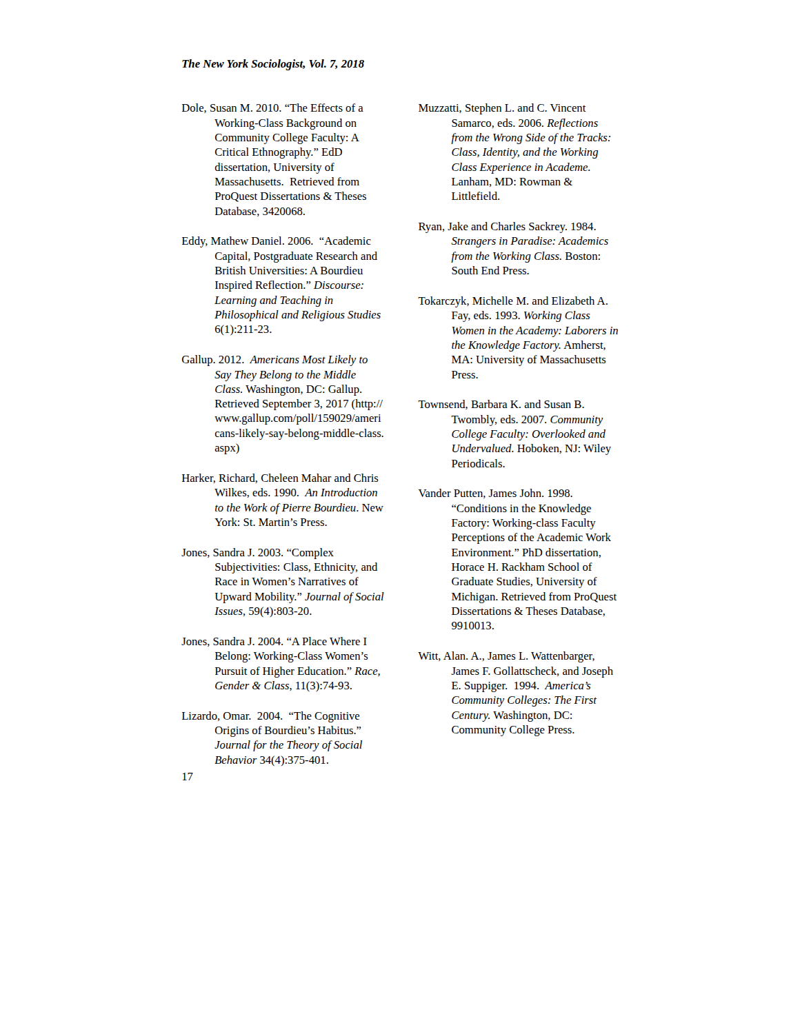The New York Sociologist, Vol. 7, 2018
Dole, Susan M. 2010. “The Effects of a Working-Class Background on Community College Faculty: A Critical Ethnography.” EdD dissertation, University of Massachusetts. Retrieved from ProQuest Dissertations & Theses Database, 3420068.
Eddy, Mathew Daniel. 2006. “Academic Capital, Postgraduate Research and British Universities: A Bourdieu Inspired Reflection.” Discourse: Learning and Teaching in Philosophical and Religious Studies 6(1):211-23.
Gallup. 2012. Americans Most Likely to Say They Belong to the Middle Class. Washington, DC: Gallup. Retrieved September 3, 2017 (http://www.gallup.com/poll/159029/americans-likely-say-belong-middle-class.aspx)
Harker, Richard, Cheleen Mahar and Chris Wilkes, eds. 1990. An Introduction to the Work of Pierre Bourdieu. New York: St. Martin’s Press.
Jones, Sandra J. 2003. “Complex Subjectivities: Class, Ethnicity, and Race in Women’s Narratives of Upward Mobility.” Journal of Social Issues, 59(4):803-20.
Jones, Sandra J. 2004. “A Place Where I Belong: Working-Class Women’s Pursuit of Higher Education.” Race, Gender & Class, 11(3):74-93.
Lizardo, Omar. 2004. “The Cognitive Origins of Bourdieu’s Habitus.” Journal for the Theory of Social Behavior 34(4):375-401.
Muzzatti, Stephen L. and C. Vincent Samarco, eds. 2006. Reflections from the Wrong Side of the Tracks: Class, Identity, and the Working Class Experience in Academe. Lanham, MD: Rowman & Littlefield.
Ryan, Jake and Charles Sackrey. 1984. Strangers in Paradise: Academics from the Working Class. Boston: South End Press.
Tokarczyk, Michelle M. and Elizabeth A. Fay, eds. 1993. Working Class Women in the Academy: Laborers in the Knowledge Factory. Amherst, MA: University of Massachusetts Press.
Townsend, Barbara K. and Susan B. Twombly, eds. 2007. Community College Faculty: Overlooked and Undervalued. Hoboken, NJ: Wiley Periodicals.
Vander Putten, James John. 1998. “Conditions in the Knowledge Factory: Working-class Faculty Perceptions of the Academic Work Environment.” PhD dissertation, Horace H. Rackham School of Graduate Studies, University of Michigan. Retrieved from ProQuest Dissertations & Theses Database, 9910013.
Witt, Alan. A., James L. Wattenbarger, James F. Gollattscheck, and Joseph E. Suppiger. 1994. America’s Community Colleges: The First Century. Washington, DC: Community College Press.
17